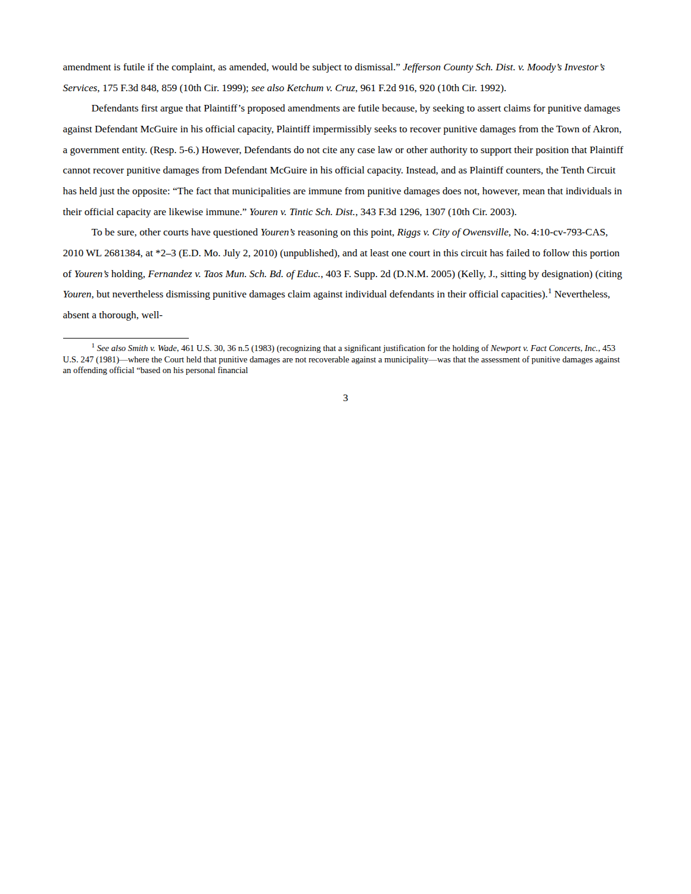amendment is futile if the complaint, as amended, would be subject to dismissal.” Jefferson County Sch. Dist. v. Moody’s Investor’s Services, 175 F.3d 848, 859 (10th Cir. 1999); see also Ketchum v. Cruz, 961 F.2d 916, 920 (10th Cir. 1992).
Defendants first argue that Plaintiff’s proposed amendments are futile because, by seeking to assert claims for punitive damages against Defendant McGuire in his official capacity, Plaintiff impermissibly seeks to recover punitive damages from the Town of Akron, a government entity. (Resp. 5-6.) However, Defendants do not cite any case law or other authority to support their position that Plaintiff cannot recover punitive damages from Defendant McGuire in his official capacity. Instead, and as Plaintiff counters, the Tenth Circuit has held just the opposite: “The fact that municipalities are immune from punitive damages does not, however, mean that individuals in their official capacity are likewise immune.” Youren v. Tintic Sch. Dist., 343 F.3d 1296, 1307 (10th Cir. 2003).
To be sure, other courts have questioned Youren’s reasoning on this point, Riggs v. City of Owensville, No. 4:10-cv-793-CAS, 2010 WL 2681384, at *2–3 (E.D. Mo. July 2, 2010) (unpublished), and at least one court in this circuit has failed to follow this portion of Youren’s holding, Fernandez v. Taos Mun. Sch. Bd. of Educ., 403 F. Supp. 2d (D.N.M. 2005) (Kelly, J., sitting by designation) (citing Youren, but nevertheless dismissing punitive damages claim against individual defendants in their official capacities).1 Nevertheless, absent a thorough, well-
1 See also Smith v. Wade, 461 U.S. 30, 36 n.5 (1983) (recognizing that a significant justification for the holding of Newport v. Fact Concerts, Inc., 453 U.S. 247 (1981)—where the Court held that punitive damages are not recoverable against a municipality—was that the assessment of punitive damages against an offending official “based on his personal financial
3